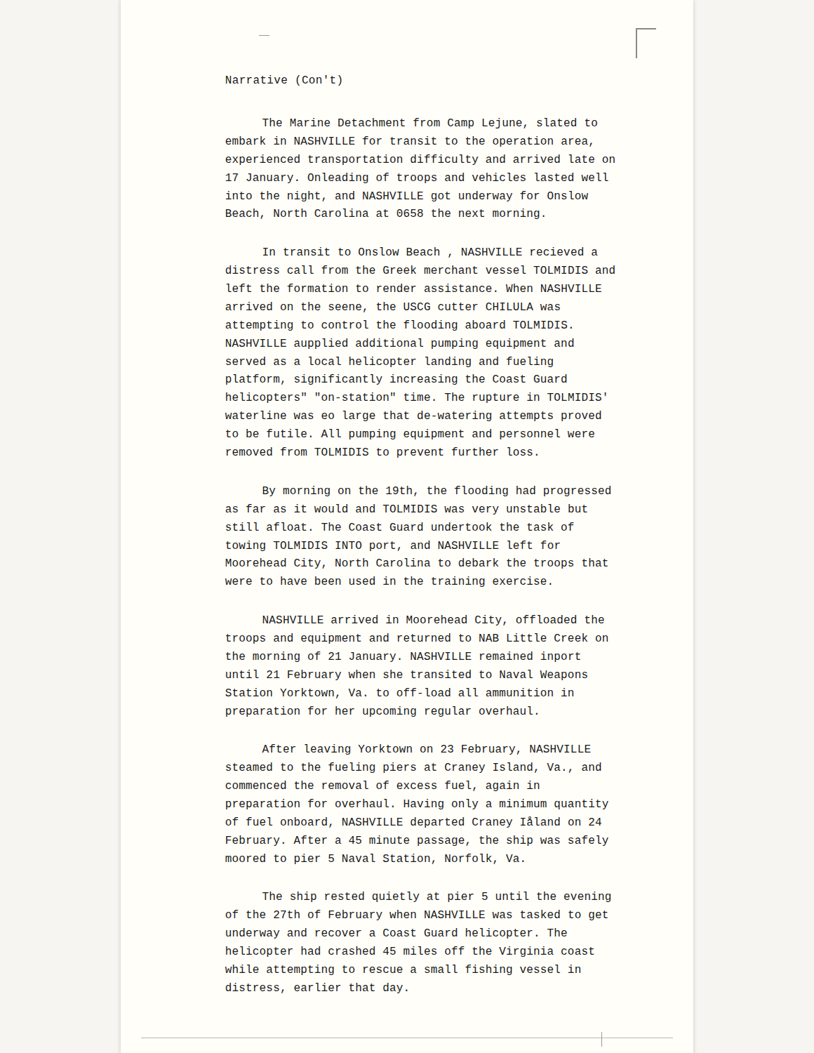Narrative (Con't)
The Marine Detachment from Camp Lejune, slated to embark in NASHVILLE for transit to the operation area, experienced transportation difficulty and arrived late on 17 January. Onleading of troops and vehicles lasted well into the night, and NASHVILLE got underway for Onslow Beach, North Carolina at 0658 the next morning.
In transit to Onslow Beach , NASHVILLE recieved a distress call from the Greek merchant vessel TOLMIDIS and left the formation to render assistance. When NASHVILLE arrived on the seene, the USCG cutter CHILULA was attempting to control the flooding aboard TOLMIDIS. NASHVILLE aupplied additional pumping equipment and served as a local helicopter landing and fueling platform, significantly increasing the Coast Guard helicopters" "on-station" time. The rupture in TOLMIDIS' waterline was eo large that de-watering attempts proved to be futile. All pumping equipment and personnel were removed from TOLMIDIS to prevent further loss.
By morning on the 19th, the flooding had progressed as far as it would and TOLMIDIS was very unstable but still afloat. The Coast Guard undertook the task of towing TOLMIDIS INTO port, and NASHVILLE left for Moorehead City, North Carolina to debark the troops that were to have been used in the training exercise.
NASHVILLE arrived in Moorehead City, offloaded the troops and equipment and returned to NAB Little Creek on the morning of 21 January. NASHVILLE remained inport until 21 February when she transited to Naval Weapons Station Yorktown, Va. to off-load all ammunition in preparation for her upcoming regular overhaul.
After leaving Yorktown on 23 February, NASHVILLE steamed to the fueling piers at Craney Island, Va., and commenced the removal of excess fuel, again in preparation for overhaul. Having only a minimum quantity of fuel onboard, NASHVILLE departed Craney Iåland on 24 February. After a 45 minute passage, the ship was safely moored to pier 5 Naval Station, Norfolk, Va.
The ship rested quietly at pier 5 until the evening of the 27th of February when NASHVILLE was tasked to get underway and recover a Coast Guard helicopter. The helicopter had crashed 45 miles off the Virginia coast while attempting to rescue a small fishing vessel in distress, earlier that day.